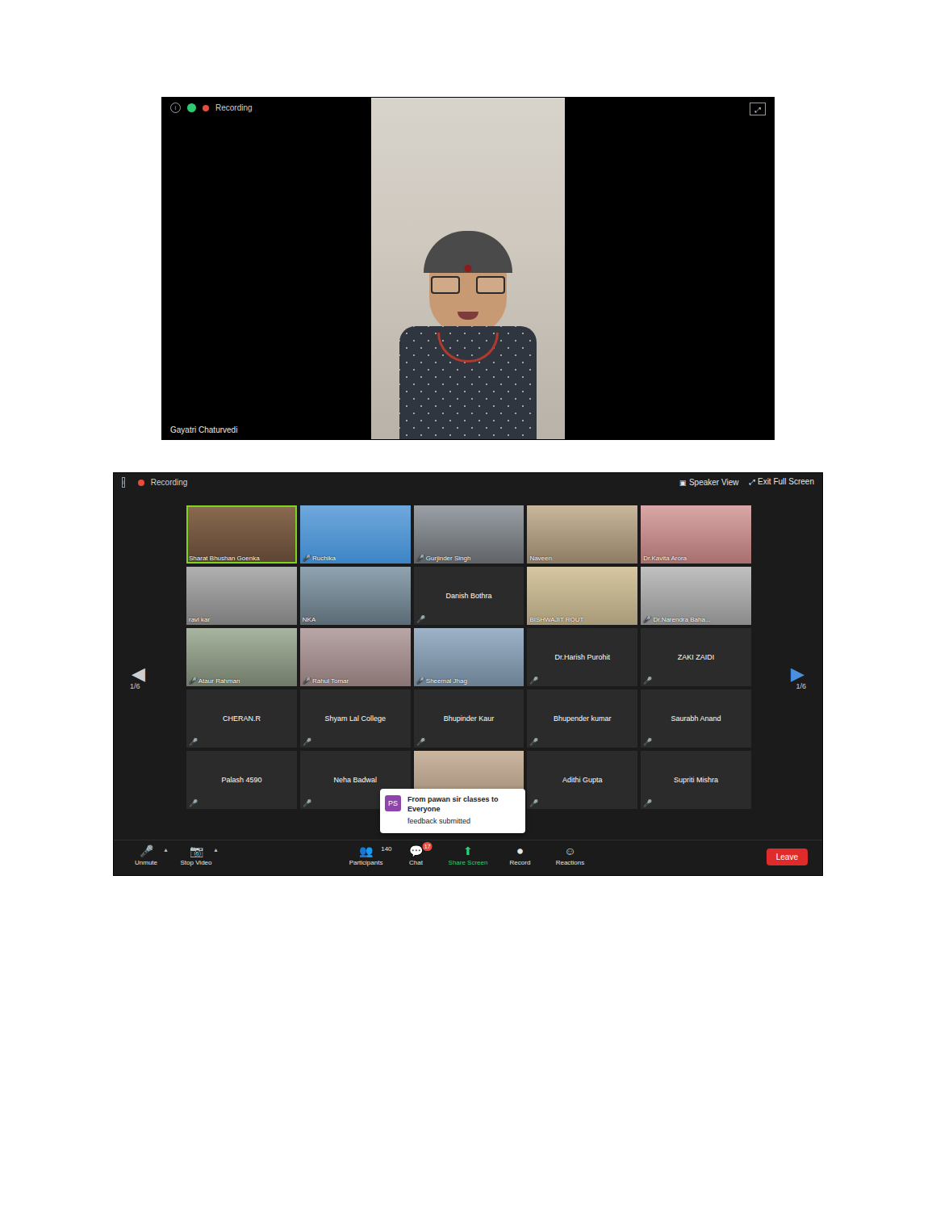i Recording
⤢
Gayatri Chaturvedi
i Recording
Speaker View Exit Full Screen
◀
▶
1/6
1/6
Sharat Bhushan Goenka
🎤 Ruchika
🎤 Gurjinder Singh
Naveen
Dr.Kavita Arora
ravi kar
NKA
Danish Bothra🎤
BISHWAJIT ROUT
🎤 Dr.Narendra Baha...
🎤 Ataur Rahman
🎤 Rahul Tomar
🎤 Sheemal Jhag
Dr.Harish Purohit🎤
ZAKI ZAIDI🎤
CHERAN.R🎤
Shyam Lal College🎤
Bhupinder Kaur🎤
Bhupender kumar🎤
Saurabh Anand🎤
Palash 4590🎤
Neha Badwal🎤
Adithi Gupta🎤
Supriti Mishra🎤
PS
From pawan sir classes to Everyone feedback submitted
🎤 Unmute ▲
📷 Stop Video ▲
👥 Participants 140
💬 Chat 17
⬆ Share Screen
⏺ Record
☺ Reactions
Leave